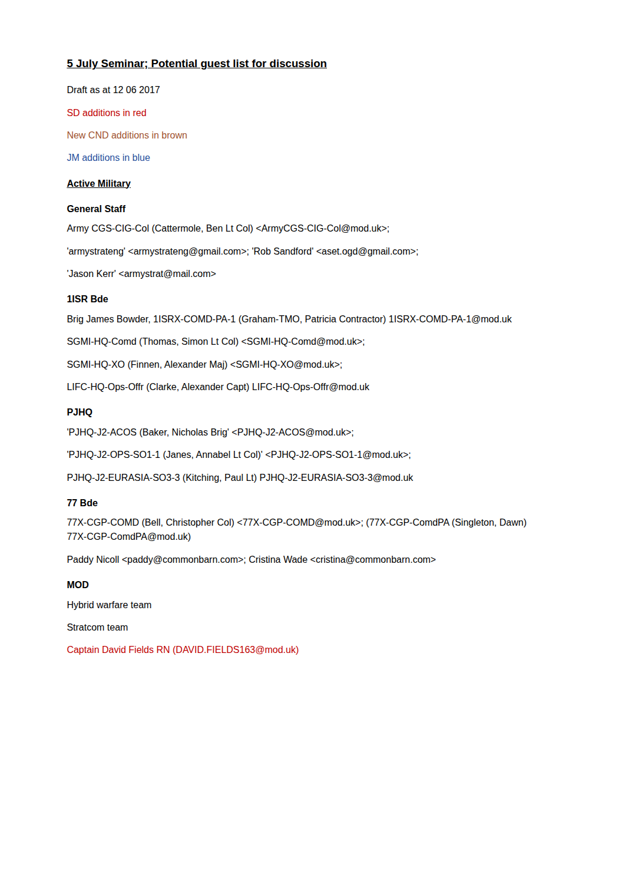5 July Seminar; Potential guest list for discussion
Draft as at 12 06 2017
SD additions in red
New CND additions in brown
JM additions in blue
Active Military
General Staff
Army CGS-CIG-Col (Cattermole, Ben Lt Col) <ArmyCGS-CIG-Col@mod.uk>;
'armystrateng' <armystrateng@gmail.com>; 'Rob Sandford' <aset.ogd@gmail.com>;
'Jason Kerr' <armystrat@mail.com>
1ISR Bde
Brig James Bowder, 1ISRX-COMD-PA-1 (Graham-TMO, Patricia Contractor) 1ISRX-COMD-PA-1@mod.uk
SGMI-HQ-Comd (Thomas, Simon Lt Col) <SGMI-HQ-Comd@mod.uk>;
SGMI-HQ-XO (Finnen, Alexander Maj) <SGMI-HQ-XO@mod.uk>;
LIFC-HQ-Ops-Offr (Clarke, Alexander Capt) LIFC-HQ-Ops-Offr@mod.uk
PJHQ
'PJHQ-J2-ACOS (Baker, Nicholas Brig' <PJHQ-J2-ACOS@mod.uk>;
'PJHQ-J2-OPS-SO1-1 (Janes, Annabel Lt Col)' <PJHQ-J2-OPS-SO1-1@mod.uk>;
PJHQ-J2-EURASIA-SO3-3 (Kitching, Paul Lt) PJHQ-J2-EURASIA-SO3-3@mod.uk
77 Bde
77X-CGP-COMD (Bell, Christopher Col) <77X-CGP-COMD@mod.uk>; (77X-CGP-ComdPA (Singleton, Dawn) 77X-CGP-ComdPA@mod.uk)
Paddy Nicoll <paddy@commonbarn.com>; Cristina Wade <cristina@commonbarn.com>
MOD
Hybrid warfare team
Stratcom team
Captain David Fields RN (DAVID.FIELDS163@mod.uk)